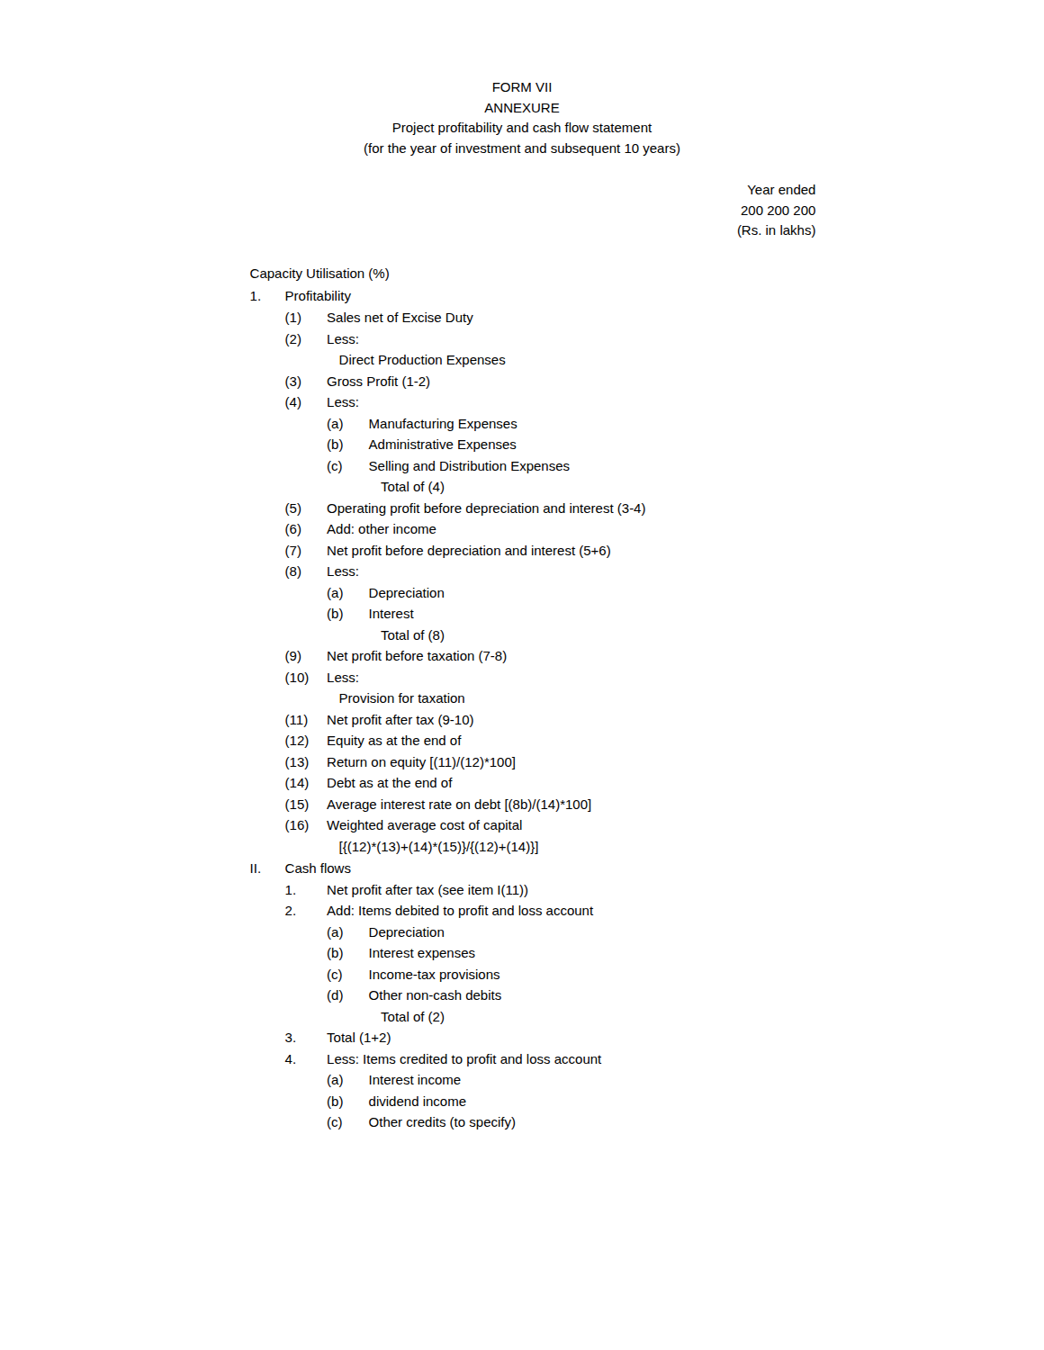FORM VII
ANNEXURE
Project profitability and cash flow statement
(for the year of investment and subsequent 10 years)
Year ended
200 200 200
(Rs. in lakhs)
Capacity Utilisation (%)
1. Profitability
(1) Sales net of Excise Duty
(2) Less: Direct Production Expenses
(3) Gross Profit (1-2)
(4) Less:
(a) Manufacturing Expenses
(b) Administrative Expenses
(c) Selling and Distribution Expenses Total of (4)
(5) Operating profit before depreciation and interest (3-4)
(6) Add: other income
(7) Net profit before depreciation and interest (5+6)
(8) Less:
(a) Depreciation
(b) Interest Total of (8)
(9) Net profit before taxation (7-8)
(10) Less: Provision for taxation
(11) Net profit after tax (9-10)
(12) Equity as at the end of
(13) Return on equity [(11)/(12)*100]
(14) Debt as at the end of
(15) Average interest rate on debt [(8b)/(14)*100]
(16) Weighted average cost of capital [{(12)*(13)+(14)*(15)}/{(12)+(14)}]
II. Cash flows
1. Net profit after tax (see item I(11))
2. Add: Items debited to profit and loss account
(a) Depreciation
(b) Interest expenses
(c) Income-tax provisions
(d) Other non-cash debits Total of (2)
3. Total (1+2)
4. Less: Items credited to profit and loss account
(a) Interest income
(b) dividend income
(c) Other credits (to specify)